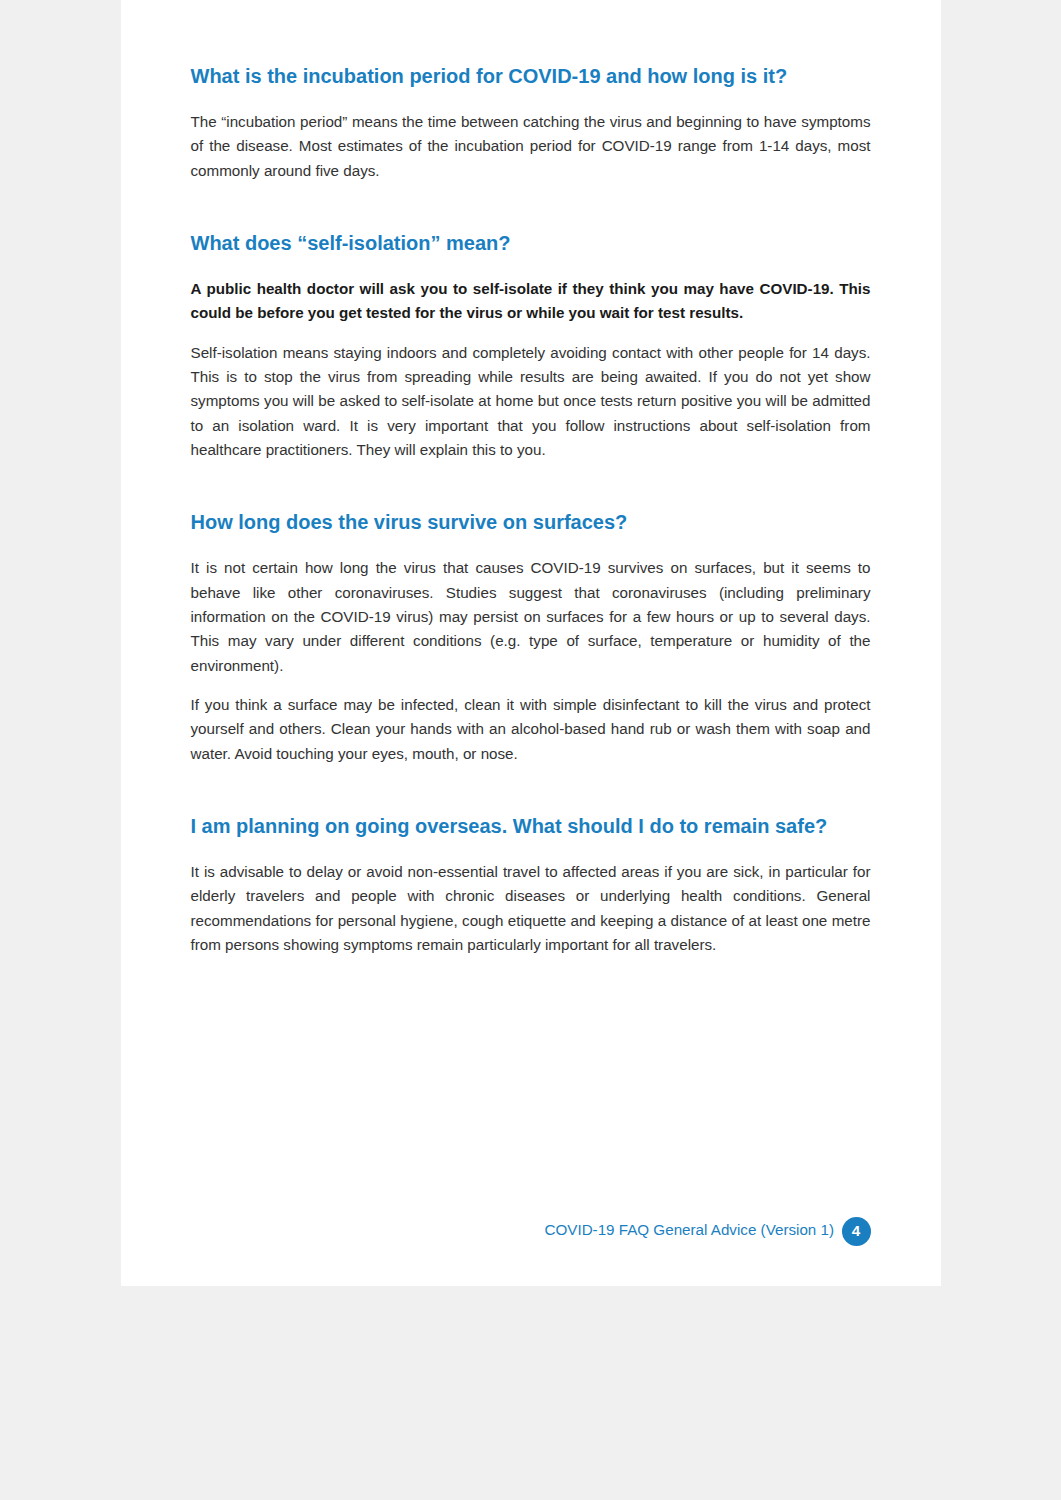What is the incubation period for COVID-19 and how long is it?
The “incubation period” means the time between catching the virus and beginning to have symptoms of the disease. Most estimates of the incubation period for COVID-19 range from 1-14 days, most commonly around five days.
What does “self-isolation” mean?
A public health doctor will ask you to self-isolate if they think you may have COVID-19. This could be before you get tested for the virus or while you wait for test results.
Self-isolation means staying indoors and completely avoiding contact with other people for 14 days. This is to stop the virus from spreading while results are being awaited. If you do not yet show symptoms you will be asked to self-isolate at home but once tests return positive you will be admitted to an isolation ward. It is very important that you follow instructions about self-isolation from healthcare practitioners. They will explain this to you.
How long does the virus survive on surfaces?
It is not certain how long the virus that causes COVID-19 survives on surfaces, but it seems to behave like other coronaviruses. Studies suggest that coronaviruses (including preliminary information on the COVID-19 virus) may persist on surfaces for a few hours or up to several days. This may vary under different conditions (e.g. type of surface, temperature or humidity of the environment).
If you think a surface may be infected, clean it with simple disinfectant to kill the virus and protect yourself and others. Clean your hands with an alcohol-based hand rub or wash them with soap and water. Avoid touching your eyes, mouth, or nose.
I am planning on going overseas. What should I do to remain safe?
It is advisable to delay or avoid non-essential travel to affected areas if you are sick, in particular for elderly travelers and people with chronic diseases or underlying health conditions. General recommendations for personal hygiene, cough etiquette and keeping a distance of at least one metre from persons showing symptoms remain particularly important for all travelers.
COVID-19 FAQ General Advice (Version 1)4